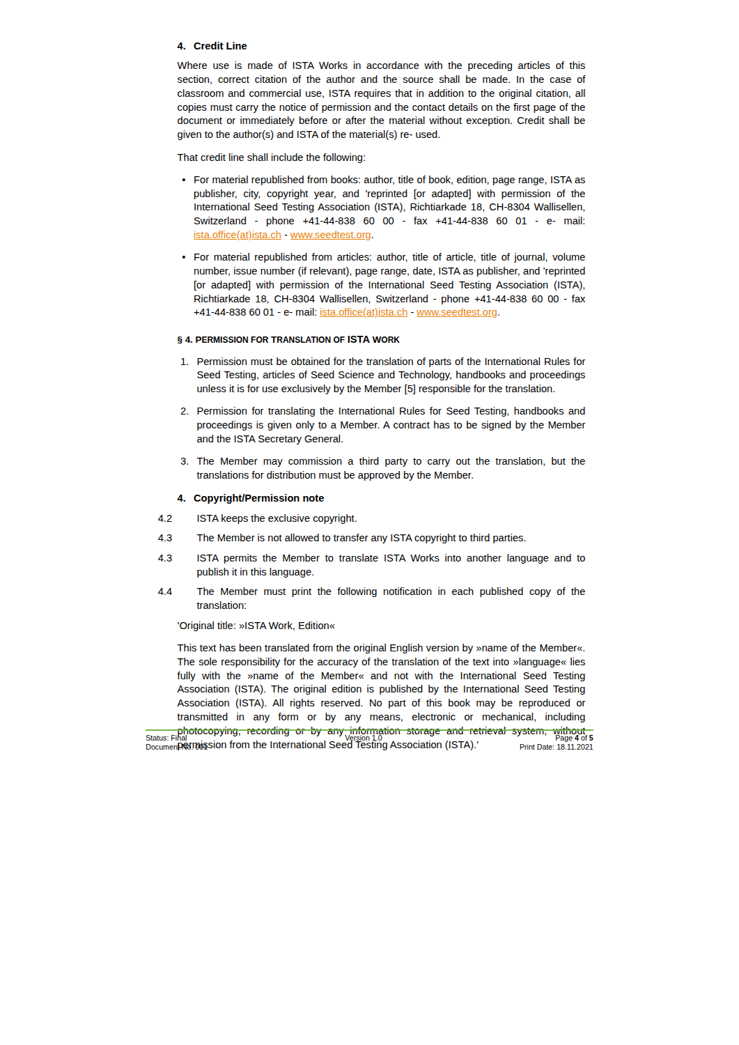4. Credit Line
Where use is made of ISTA Works in accordance with the preceding articles of this section, correct citation of the author and the source shall be made. In the case of classroom and commercial use, ISTA requires that in addition to the original citation, all copies must carry the notice of permission and the contact details on the first page of the document or immediately before or after the material without exception. Credit shall be given to the author(s) and ISTA of the material(s) re- used.
That credit line shall include the following:
For material republished from books: author, title of book, edition, page range, ISTA as publisher, city, copyright year, and 'reprinted [or adapted] with permission of the International Seed Testing Association (ISTA), Richtiarkade 18, CH-8304 Wallisellen, Switzerland - phone +41-44-838 60 00 - fax +41-44-838 60 01 - e- mail: ista.office(at)ista.ch - www.seedtest.org.
For material republished from articles: author, title of article, title of journal, volume number, issue number (if relevant), page range, date, ISTA as publisher, and 'reprinted [or adapted] with permission of the International Seed Testing Association (ISTA), Richtiarkade 18, CH-8304 Wallisellen, Switzerland - phone +41-44-838 60 00 - fax +41-44-838 60 01 - e- mail: ista.office(at)ista.ch - www.seedtest.org.
§ 4. PERMISSION FOR TRANSLATION OF ISTA WORK
Permission must be obtained for the translation of parts of the International Rules for Seed Testing, articles of Seed Science and Technology, handbooks and proceedings unless it is for use exclusively by the Member [5] responsible for the translation.
Permission for translating the International Rules for Seed Testing, handbooks and proceedings is given only to a Member. A contract has to be signed by the Member and the ISTA Secretary General.
The Member may commission a third party to carry out the translation, but the translations for distribution must be approved by the Member.
4. Copyright/Permission note
4.2 ISTA keeps the exclusive copyright.
4.3 The Member is not allowed to transfer any ISTA copyright to third parties.
4.3 ISTA permits the Member to translate ISTA Works into another language and to publish it in this language.
4.4 The Member must print the following notification in each published copy of the translation:
'Original title: »ISTA Work, Edition«
This text has been translated from the original English version by »name of the Member«. The sole responsibility for the accuracy of the translation of the text into »language« lies fully with the »name of the Member« and not with the International Seed Testing Association (ISTA). The original edition is published by the International Seed Testing Association (ISTA). All rights reserved. No part of this book may be reproduced or transmitted in any form or by any means, electronic or mechanical, including photocopying, recording or by any information storage and retrieval system, without permission from the International Seed Testing Association (ISTA).'
Status: Final
Document No. 001
Version 1.0
Page 4 of 5
Print Date: 18.11.2021